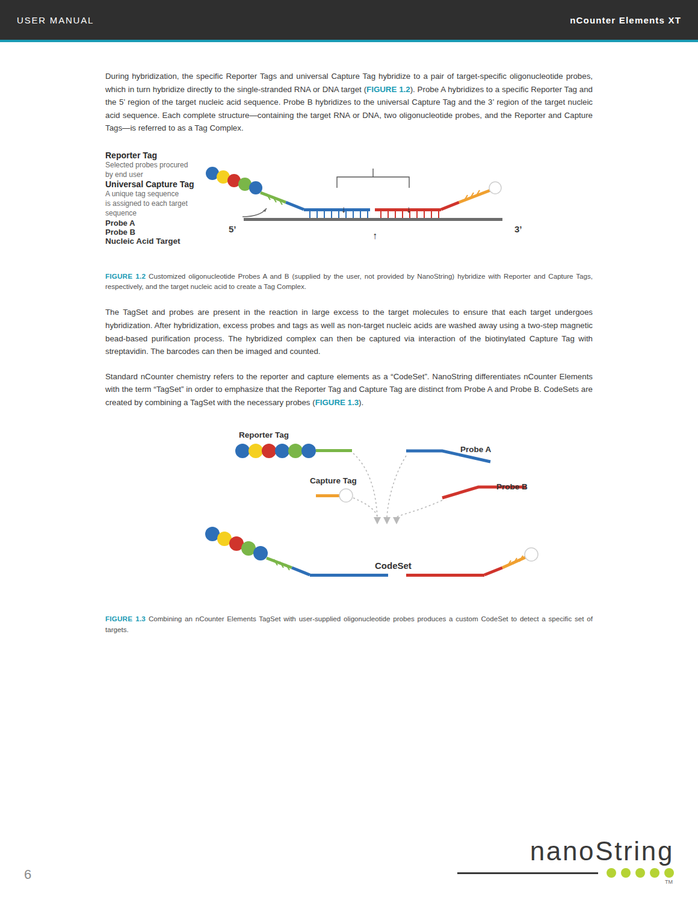USER MANUAL
nCounter Elements XT
During hybridization, the specific Reporter Tags and universal Capture Tag hybridize to a pair of target-specific oligonucleotide probes, which in turn hybridize directly to the single-stranded RNA or DNA target (FIGURE 1.2). Probe A hybridizes to a specific Reporter Tag and the 5’ region of the target nucleic acid sequence. Probe B hybridizes to the universal Capture Tag and the 3’ region of the target nucleic acid sequence. Each complete structure—containing the target RNA or DNA, two oligonucleotide probes, and the Reporter and Capture Tags—is referred to as a Tag Complex.
Reporter Tag
Selected probes procured
by end user
Universal Capture Tag
A unique tag sequence
is assigned to each target
sequence
Probe A
Probe B
↓
↓
5’
3’
↑
Nucleic Acid Target
FIGURE 1.2 Customized oligonucleotide Probes A and B (supplied by the user, not provided by NanoString) hybridize with Reporter and Capture Tags, respectively, and the target nucleic acid to create a Tag Complex.
The TagSet and probes are present in the reaction in large excess to the target molecules to ensure that each target undergoes hybridization. After hybridization, excess probes and tags as well as non-target nucleic acids are washed away using a two-step magnetic bead-based purification process. The hybridized complex can then be captured via interaction of the biotinylated Capture Tag with streptavidin. The barcodes can then be imaged and counted.
Standard nCounter chemistry refers to the reporter and capture elements as a “CodeSet”. NanoString differentiates nCounter Elements with the term “TagSet” in order to emphasize that the Reporter Tag and Capture Tag are distinct from Probe A and Probe B. CodeSets are created by combining a TagSet with the necessary probes (FIGURE 1.3).
Reporter Tag
Capture Tag
Probe A
Probe B
CodeSet
FIGURE 1.3 Combining an nCounter Elements TagSet with user-supplied oligonucleotide probes produces a custom CodeSet to detect a specific set of targets.
6
nanoString
TM